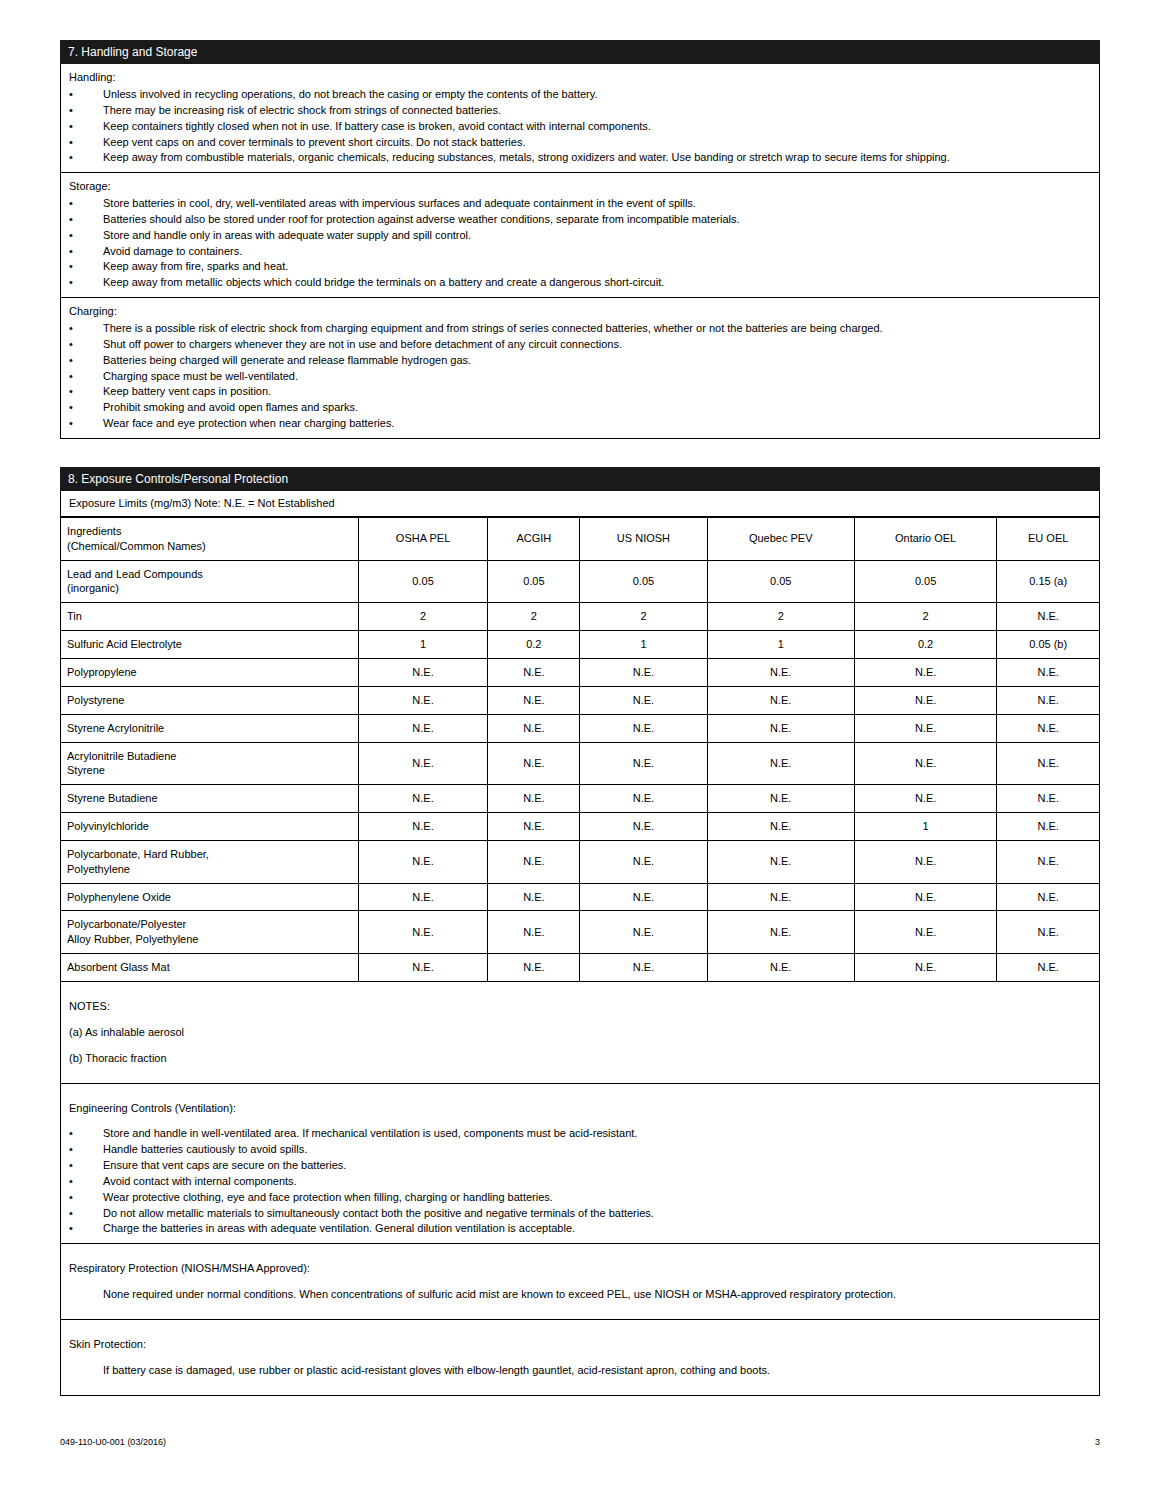7. Handling and Storage
Handling:
Unless involved in recycling operations, do not breach the casing or empty the contents of the battery.
There may be increasing risk of electric shock from strings of connected batteries.
Keep containers tightly closed when not in use. If battery case is broken, avoid contact with internal components.
Keep vent caps on and cover terminals to prevent short circuits. Do not stack batteries.
Keep away from combustible materials, organic chemicals, reducing substances, metals, strong oxidizers and water. Use banding or stretch wrap to secure items for shipping.
Storage:
Store batteries in cool, dry, well-ventilated areas with impervious surfaces and adequate containment in the event of spills.
Batteries should also be stored under roof for protection against adverse weather conditions, separate from incompatible materials.
Store and handle only in areas with adequate water supply and spill control.
Avoid damage to containers.
Keep away from fire, sparks and heat.
Keep away from metallic objects which could bridge the terminals on a battery and create a dangerous short-circuit.
Charging:
There is a possible risk of electric shock from charging equipment and from strings of series connected batteries, whether or not the batteries are being charged.
Shut off power to chargers whenever they are not in use and before detachment of any circuit connections.
Batteries being charged will generate and release flammable hydrogen gas.
Charging space must be well-ventilated.
Keep battery vent caps in position.
Prohibit smoking and avoid open flames and sparks.
Wear face and eye protection when near charging batteries.
8. Exposure Controls/Personal Protection
Exposure Limits (mg/m3) Note: N.E. = Not Established
| Ingredients (Chemical/Common Names) | OSHA PEL | ACGIH | US NIOSH | Quebec PEV | Ontario OEL | EU OEL |
| --- | --- | --- | --- | --- | --- | --- |
| Lead and Lead Compounds (inorganic) | 0.05 | 0.05 | 0.05 | 0.05 | 0.05 | 0.15 (a) |
| Tin | 2 | 2 | 2 | 2 | 2 | N.E. |
| Sulfuric Acid Electrolyte | 1 | 0.2 | 1 | 1 | 0.2 | 0.05 (b) |
| Polypropylene | N.E. | N.E. | N.E. | N.E. | N.E. | N.E. |
| Polystyrene | N.E. | N.E. | N.E. | N.E. | N.E. | N.E. |
| Styrene Acrylonitrile | N.E. | N.E. | N.E. | N.E. | N.E. | N.E. |
| Acrylonitrile Butadiene Styrene | N.E. | N.E. | N.E. | N.E. | N.E. | N.E. |
| Styrene Butadiene | N.E. | N.E. | N.E. | N.E. | N.E. | N.E. |
| Polyvinylchloride | N.E. | N.E. | N.E. | N.E. | 1 | N.E. |
| Polycarbonate, Hard Rubber, Polyethylene | N.E. | N.E. | N.E. | N.E. | N.E. | N.E. |
| Polyphenylene Oxide | N.E. | N.E. | N.E. | N.E. | N.E. | N.E. |
| Polycarbonate/Polyester Alloy Rubber, Polyethylene | N.E. | N.E. | N.E. | N.E. | N.E. | N.E. |
| Absorbent Glass Mat | N.E. | N.E. | N.E. | N.E. | N.E. | N.E. |
NOTES:
(a) As inhalable aerosol
(b) Thoracic fraction
Engineering Controls (Ventilation):
Store and handle in well-ventilated area. If mechanical ventilation is used, components must be acid-resistant.
Handle batteries cautiously to avoid spills.
Ensure that vent caps are secure on the batteries.
Avoid contact with internal components.
Wear protective clothing, eye and face protection when filling, charging or handling batteries.
Do not allow metallic materials to simultaneously contact both the positive and negative terminals of the batteries.
Charge the batteries in areas with adequate ventilation. General dilution ventilation is acceptable.
Respiratory Protection (NIOSH/MSHA Approved):
None required under normal conditions. When concentrations of sulfuric acid mist are known to exceed PEL, use NIOSH or MSHA-approved respiratory protection.
Skin Protection:
If battery case is damaged, use rubber or plastic acid-resistant gloves with elbow-length gauntlet, acid-resistant apron, cothing and boots.
049-110-U0-001 (03/2016) 3